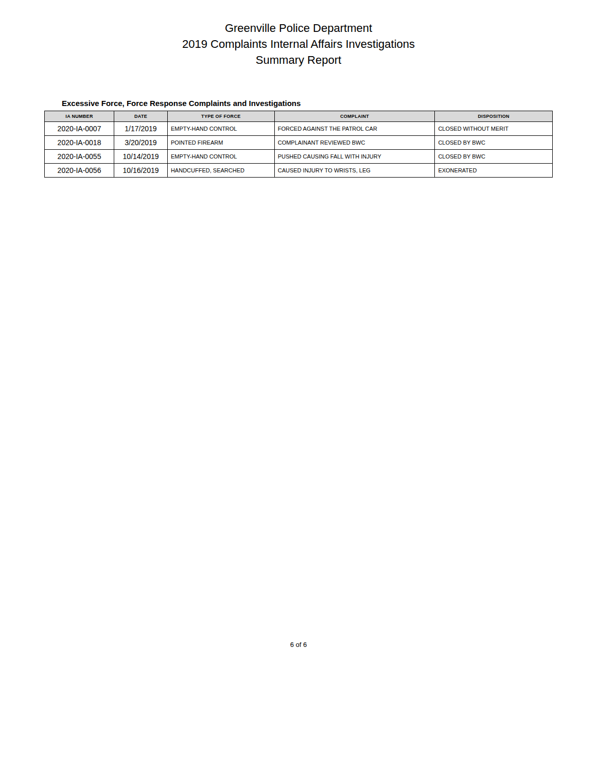Greenville Police Department
2019 Complaints Internal Affairs Investigations
Summary Report
Excessive Force, Force Response Complaints and Investigations
| IA NUMBER | DATE | TYPE OF FORCE | COMPLAINT | DISPOSITION |
| --- | --- | --- | --- | --- |
| 2020-IA-0007 | 1/17/2019 | EMPTY-HAND CONTROL | FORCED AGAINST THE PATROL CAR | CLOSED WITHOUT MERIT |
| 2020-IA-0018 | 3/20/2019 | POINTED FIREARM | COMPLAINANT REVIEWED BWC | CLOSED BY BWC |
| 2020-IA-0055 | 10/14/2019 | EMPTY-HAND CONTROL | PUSHED CAUSING FALL WITH INJURY | CLOSED BY BWC |
| 2020-IA-0056 | 10/16/2019 | HANDCUFFED, SEARCHED | CAUSED INJURY TO WRISTS, LEG | EXONERATED |
6 of 6